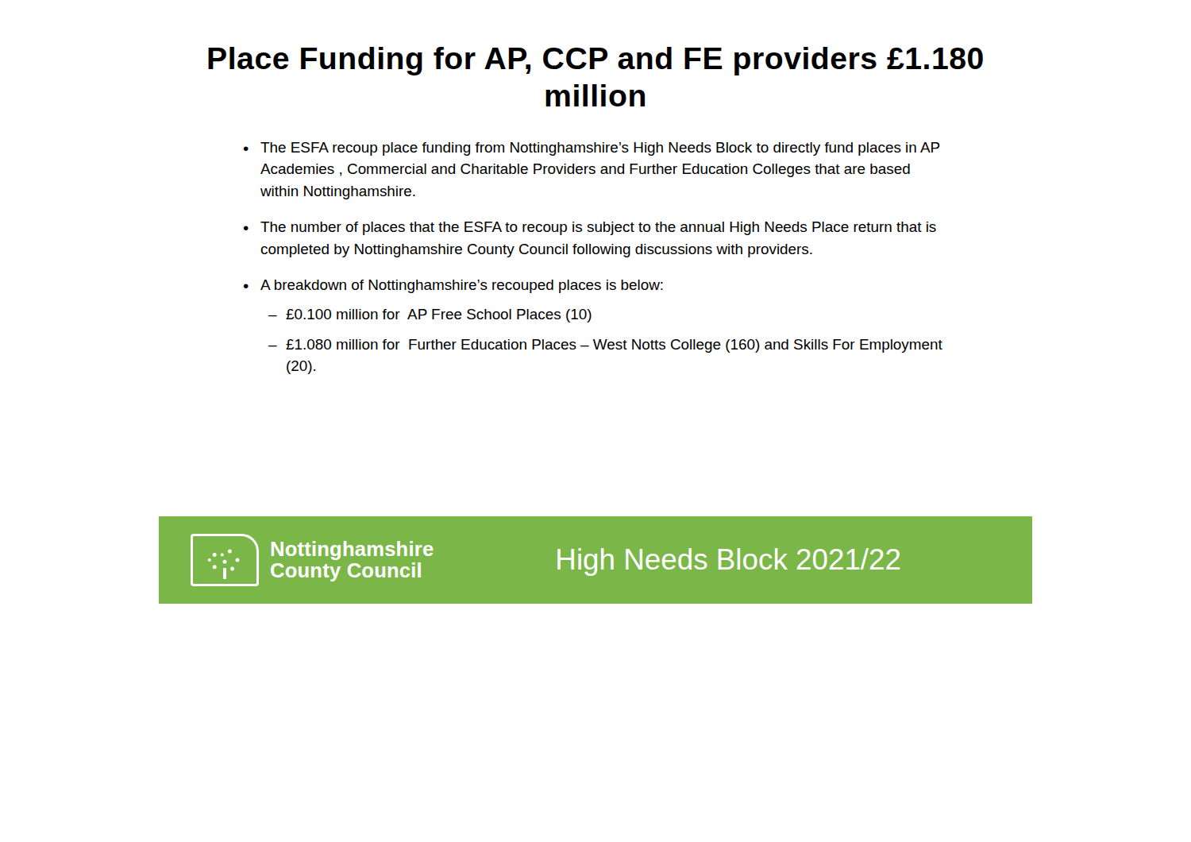Place Funding for AP, CCP and FE providers £1.180 million
The ESFA recoup place funding from Nottinghamshire’s High Needs Block to directly fund places in AP Academies , Commercial and Charitable Providers and Further Education Colleges that are based within Nottinghamshire.
The number of places that the ESFA to recoup is subject to the annual High Needs Place return that is completed by Nottinghamshire County Council following discussions with providers.
A breakdown of Nottinghamshire’s recouped places is below:
£0.100 million for AP Free School Places (10)
£1.080 million for Further Education Places – West Notts College (160) and Skills For Employment (20).
Nottinghamshire
County Council
High Needs Block 2021/22